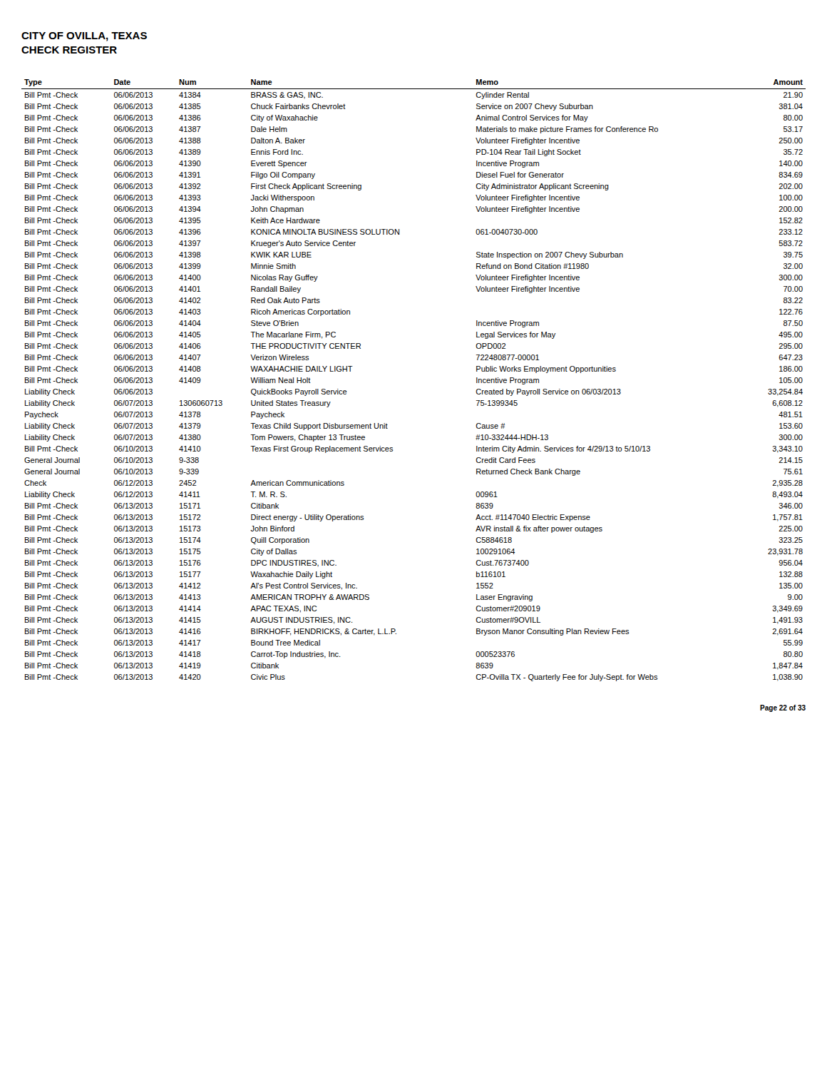CITY OF OVILLA, TEXAS
CHECK REGISTER
| Type | Date | Num | Name | Memo | Amount |
| --- | --- | --- | --- | --- | --- |
| Bill Pmt -Check | 06/06/2013 | 41384 | BRASS & GAS, INC. | Cylinder Rental | 21.90 |
| Bill Pmt -Check | 06/06/2013 | 41385 | Chuck Fairbanks Chevrolet | Service on 2007 Chevy Suburban | 381.04 |
| Bill Pmt -Check | 06/06/2013 | 41386 | City of Waxahachie | Animal Control Services for May | 80.00 |
| Bill Pmt -Check | 06/06/2013 | 41387 | Dale Helm | Materials to make picture Frames for Conference Ro | 53.17 |
| Bill Pmt -Check | 06/06/2013 | 41388 | Dalton A. Baker | Volunteer Firefighter Incentive | 250.00 |
| Bill Pmt -Check | 06/06/2013 | 41389 | Ennis Ford Inc. | PD-104 Rear Tail Light Socket | 35.72 |
| Bill Pmt -Check | 06/06/2013 | 41390 | Everett Spencer | Incentive Program | 140.00 |
| Bill Pmt -Check | 06/06/2013 | 41391 | Filgo Oil Company | Diesel Fuel for Generator | 834.69 |
| Bill Pmt -Check | 06/06/2013 | 41392 | First Check Applicant Screening | City Administrator Applicant Screening | 202.00 |
| Bill Pmt -Check | 06/06/2013 | 41393 | Jacki Witherspoon | Volunteer Firefighter Incentive | 100.00 |
| Bill Pmt -Check | 06/06/2013 | 41394 | John Chapman | Volunteer Firefighter Incentive | 200.00 |
| Bill Pmt -Check | 06/06/2013 | 41395 | Keith Ace Hardware | | 152.82 |
| Bill Pmt -Check | 06/06/2013 | 41396 | KONICA MINOLTA BUSINESS SOLUTION | 061-0040730-000 | 233.12 |
| Bill Pmt -Check | 06/06/2013 | 41397 | Krueger's Auto Service Center | | 583.72 |
| Bill Pmt -Check | 06/06/2013 | 41398 | KWIK KAR LUBE | State Inspection on 2007 Chevy Suburban | 39.75 |
| Bill Pmt -Check | 06/06/2013 | 41399 | Minnie Smith | Refund on Bond Citation #11980 | 32.00 |
| Bill Pmt -Check | 06/06/2013 | 41400 | Nicolas Ray Guffey | Volunteer Firefighter Incentive | 300.00 |
| Bill Pmt -Check | 06/06/2013 | 41401 | Randall Bailey | Volunteer Firefighter Incentive | 70.00 |
| Bill Pmt -Check | 06/06/2013 | 41402 | Red Oak Auto Parts | | 83.22 |
| Bill Pmt -Check | 06/06/2013 | 41403 | Ricoh Americas Corportation | | 122.76 |
| Bill Pmt -Check | 06/06/2013 | 41404 | Steve O'Brien | Incentive Program | 87.50 |
| Bill Pmt -Check | 06/06/2013 | 41405 | The Macarlane Firm, PC | Legal Services for May | 495.00 |
| Bill Pmt -Check | 06/06/2013 | 41406 | THE PRODUCTIVITY CENTER | OPD002 | 295.00 |
| Bill Pmt -Check | 06/06/2013 | 41407 | Verizon Wireless | 722480877-00001 | 647.23 |
| Bill Pmt -Check | 06/06/2013 | 41408 | WAXAHACHIE DAILY LIGHT | Public Works Employment Opportunities | 186.00 |
| Bill Pmt -Check | 06/06/2013 | 41409 | William Neal Holt | Incentive Program | 105.00 |
| Liability Check | 06/06/2013 | | QuickBooks Payroll Service | Created by Payroll Service on 06/03/2013 | 33,254.84 |
| Liability Check | 06/07/2013 | 1306060713 | United States Treasury | 75-1399345 | 6,608.12 |
| Paycheck | 06/07/2013 | 41378 | Paycheck | | 481.51 |
| Liability Check | 06/07/2013 | 41379 | Texas Child Support Disbursement Unit | Cause # | 153.60 |
| Liability Check | 06/07/2013 | 41380 | Tom Powers, Chapter 13 Trustee | #10-332444-HDH-13 | 300.00 |
| Bill Pmt -Check | 06/10/2013 | 41410 | Texas First Group Replacement Services | Interim City Admin. Services for 4/29/13 to 5/10/13 | 3,343.10 |
| General Journal | 06/10/2013 | 9-338 | | Credit Card Fees | 214.15 |
| General Journal | 06/10/2013 | 9-339 | | Returned Check Bank Charge | 75.61 |
| Check | 06/12/2013 | 2452 | American Communications | | 2,935.28 |
| Liability Check | 06/12/2013 | 41411 | T. M. R. S. | 00961 | 8,493.04 |
| Bill Pmt -Check | 06/13/2013 | 15171 | Citibank | 8639 | 346.00 |
| Bill Pmt -Check | 06/13/2013 | 15172 | Direct energy - Utility Operations | Acct. #1147040 Electric Expense | 1,757.81 |
| Bill Pmt -Check | 06/13/2013 | 15173 | John Binford | AVR install & fix after power outages | 225.00 |
| Bill Pmt -Check | 06/13/2013 | 15174 | Quill Corporation | C5884618 | 323.25 |
| Bill Pmt -Check | 06/13/2013 | 15175 | City of Dallas | 100291064 | 23,931.78 |
| Bill Pmt -Check | 06/13/2013 | 15176 | DPC INDUSTIRES, INC. | Cust.76737400 | 956.04 |
| Bill Pmt -Check | 06/13/2013 | 15177 | Waxahachie Daily Light | b116101 | 132.88 |
| Bill Pmt -Check | 06/13/2013 | 41412 | Al's Pest Control Services, Inc. | 1552 | 135.00 |
| Bill Pmt -Check | 06/13/2013 | 41413 | AMERICAN TROPHY & AWARDS | Laser Engraving | 9.00 |
| Bill Pmt -Check | 06/13/2013 | 41414 | APAC TEXAS, INC | Customer#209019 | 3,349.69 |
| Bill Pmt -Check | 06/13/2013 | 41415 | AUGUST INDUSTRIES, INC. | Customer#9OVILL | 1,491.93 |
| Bill Pmt -Check | 06/13/2013 | 41416 | BIRKHOFF, HENDRICKS, & Carter, L.L.P. | Bryson Manor Consulting Plan Review Fees | 2,691.64 |
| Bill Pmt -Check | 06/13/2013 | 41417 | Bound Tree Medical | | 55.99 |
| Bill Pmt -Check | 06/13/2013 | 41418 | Carrot-Top Industries, Inc. | 000523376 | 80.80 |
| Bill Pmt -Check | 06/13/2013 | 41419 | Citibank | 8639 | 1,847.84 |
| Bill Pmt -Check | 06/13/2013 | 41420 | Civic Plus | CP-Ovilla TX - Quarterly Fee for July-Sept. for Webs | 1,038.90 |
Page 22 of 33